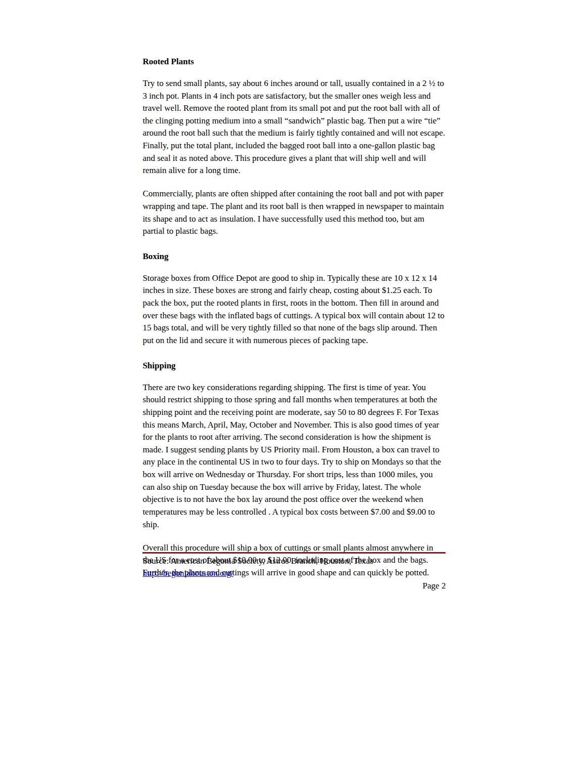Rooted Plants
Try to send small plants, say about 6 inches around or tall, usually contained in a 2 ½ to 3 inch pot. Plants in 4 inch pots are satisfactory, but the smaller ones weigh less and travel well. Remove the rooted plant from its small pot and put the root ball with all of the clinging potting medium into a small “sandwich” plastic bag. Then put a wire “tie” around the root ball such that the medium is fairly tightly contained and will not escape. Finally, put the total plant, included the bagged root ball into a one-gallon plastic bag and seal it as noted above. This procedure gives a plant that will ship well and will remain alive for a long time.
Commercially, plants are often shipped after containing the root ball and pot with paper wrapping and tape. The plant and its root ball is then wrapped in newspaper to maintain its shape and to act as insulation. I have successfully used this method too, but am partial to plastic bags.
Boxing
Storage boxes from Office Depot are good to ship in. Typically these are 10 x 12 x 14 inches in size. These boxes are strong and fairly cheap, costing about $1.25 each. To pack the box, put the rooted plants in first, roots in the bottom. Then fill in around and over these bags with the inflated bags of cuttings. A typical box will contain about 12 to 15 bags total, and will be very tightly filled so that none of the bags slip around. Then put on the lid and secure it with numerous pieces of packing tape.
Shipping
There are two key considerations regarding shipping. The first is time of year. You should restrict shipping to those spring and fall months when temperatures at both the shipping point and the receiving point are moderate, say 50 to 80 degrees F. For Texas this means March, April, May, October and November. This is also good times of year for the plants to root after arriving. The second consideration is how the shipment is made. I suggest sending plants by US Priority mail. From Houston, a box can travel to any place in the continental US in two to four days. Try to ship on Mondays so that the box will arrive on Wednesday or Thursday. For short trips, less than 1000 miles, you can also ship on Tuesday because the box will arrive by Friday, latest. The whole objective is to not have the box lay around the post office over the weekend when temperatures may be less controlled . A typical box costs between $7.00 and $9.00 to ship.
Overall this procedure will ship a box of cuttings or small plants almost anywhere in the US for a cost of about $10.00 to $12.00, including cost of the box and the bags. Further, the plants and cuttings will arrive in good shape and can quickly be potted.
Source: American Begonia Society, Astros Branch, Houston, Texas http://begoniahouston.org/
Page 2